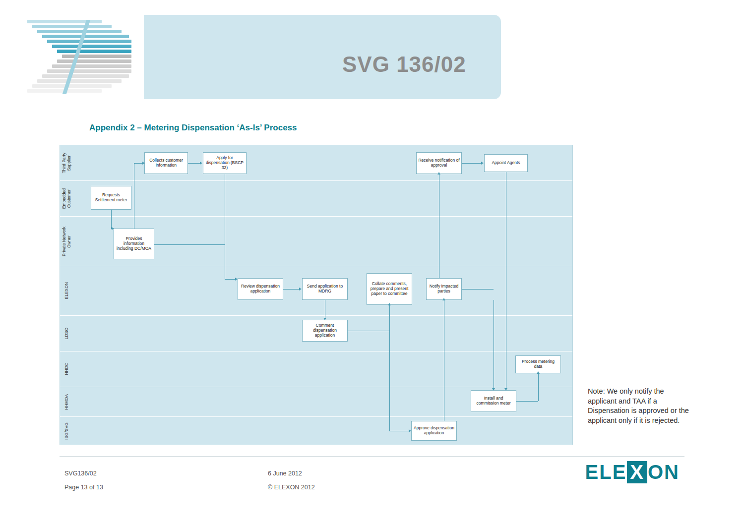SVG 136/02
Appendix 2 – Metering Dispensation ‘As-Is’ Process
Third Party Supplier
Embedded Customer
Private Network Owner
ELEXON
LDSO
HHDC
HHMOA
ISG/SVG
Collects customer information
Apply for dispensation (BSCP 32)
Receive notification of approval
Appoint Agents
Requests Settlement meter
Provides information including DC/MOA
Review dispensation application
Send application to MDRG
Collate comments, prepare and present paper to committee
Notify impacted parties
Comment dispensation application
Process metering data
Install and commission meter
Approve dispensation application
Note: We only notify the applicant and TAA if a Dispensation is approved or the applicant only if it is rejected.
SVG136/02
Page 13 of 13
6 June 2012
© ELEXON 2012
ELEXON